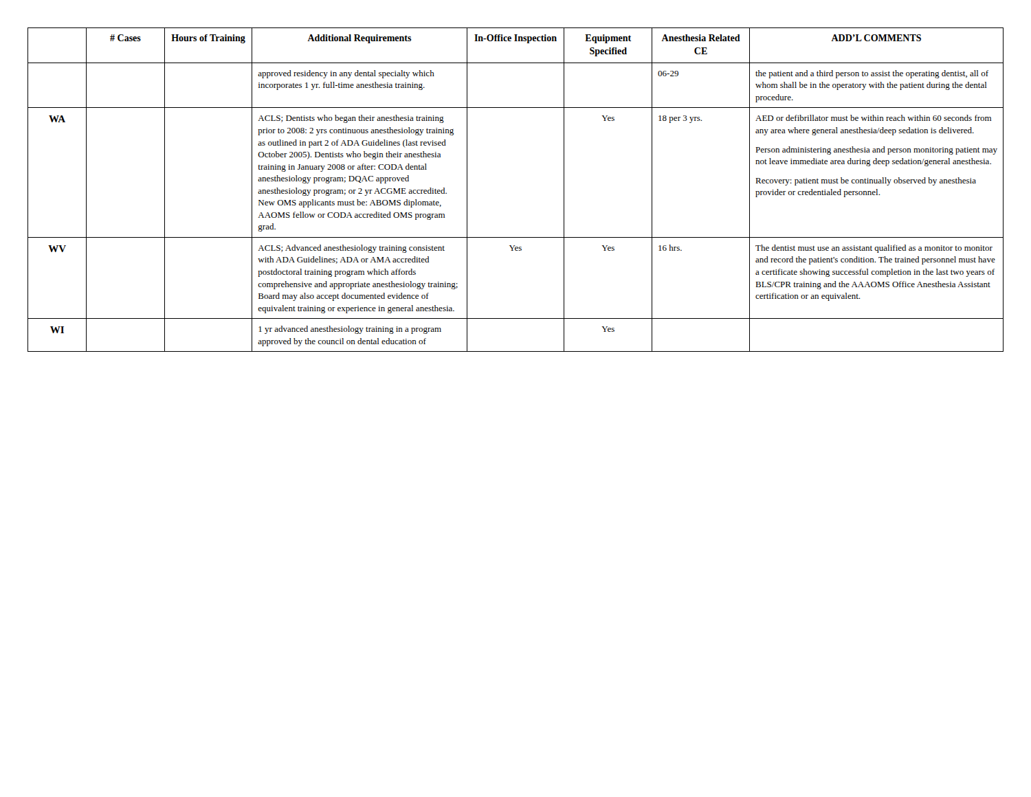| | # Cases | Hours of Training | Additional Requirements | In-Office Inspection | Equipment Specified | Anesthesia Related CE | ADD’L COMMENTS |
| --- | --- | --- | --- | --- | --- | --- | --- |
| | | | approved residency in any dental specialty which incorporates 1 yr. full-time anesthesia training. | | | 06-29 | the patient and a third person to assist the operating dentist, all of whom shall be in the operatory with the patient during the dental procedure. |
| WA | | | ACLS; Dentists who began their anesthesia training prior to 2008: 2 yrs continuous anesthesiology training as outlined in part 2 of ADA Guidelines (last revised October 2005). Dentists who begin their anesthesia training in January 2008 or after: CODA dental anesthesiology program; DQAC approved anesthesiology program; or 2 yr ACGME accredited. New OMS applicants must be: ABOMS diplomate, AAOMS fellow or CODA accredited OMS program grad. | | Yes | 18 per 3 yrs. | AED or defibrillator must be within reach within 60 seconds from any area where general anesthesia/deep sedation is delivered. Person administering anesthesia and person monitoring patient may not leave immediate area during deep sedation/general anesthesia. Recovery: patient must be continually observed by anesthesia provider or credentialed personnel. |
| WV | | | ACLS; Advanced anesthesiology training consistent with ADA Guidelines; ADA or AMA accredited postdoctoral training program which affords comprehensive and appropriate anesthesiology training; Board may also accept documented evidence of equivalent training or experience in general anesthesia. | Yes | Yes | 16 hrs. | The dentist must use an assistant qualified as a monitor to monitor and record the patient's condition. The trained personnel must have a certificate showing successful completion in the last two years of BLS/CPR training and the AAAOMS Office Anesthesia Assistant certification or an equivalent. |
| WI | | | 1 yr advanced anesthesiology training in a program approved by the council on dental education of | | Yes | | |